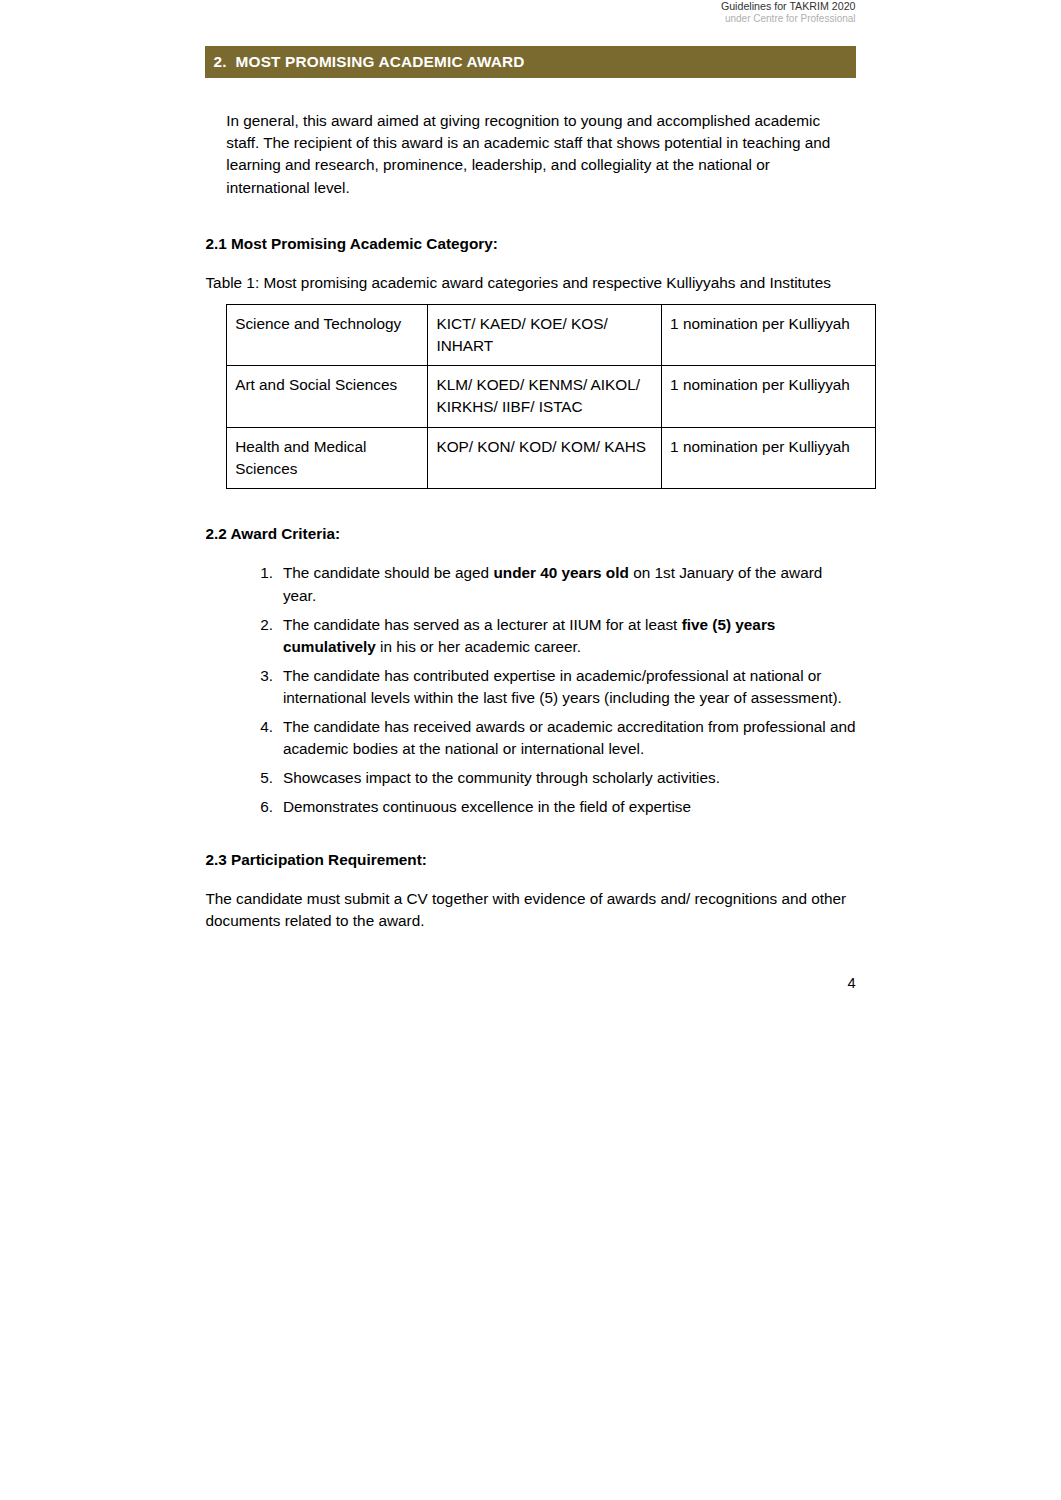Guidelines for TAKRIM 2020
under Centre for Professional
2. MOST PROMISING ACADEMIC AWARD
In general, this award aimed at giving recognition to young and accomplished academic staff. The recipient of this award is an academic staff that shows potential in teaching and learning and research, prominence, leadership, and collegiality at the national or international level.
2.1 Most Promising Academic Category:
Table 1: Most promising academic award categories and respective Kulliyyahs and Institutes
| Science and Technology | KICT/ KAED/ KOE/ KOS/ INHART | 1 nomination per Kulliyyah |
| Art and Social Sciences | KLM/ KOED/ KENMS/ AIKOL/ KIRKHS/ IIBF/ ISTAC | 1 nomination per Kulliyyah |
| Health and Medical Sciences | KOP/ KON/ KOD/ KOM/ KAHS | 1 nomination per Kulliyyah |
2.2 Award Criteria:
The candidate should be aged under 40 years old on 1st January of the award year.
The candidate has served as a lecturer at IIUM for at least five (5) years cumulatively in his or her academic career.
The candidate has contributed expertise in academic/professional at national or international levels within the last five (5) years (including the year of assessment).
The candidate has received awards or academic accreditation from professional and academic bodies at the national or international level.
Showcases impact to the community through scholarly activities.
Demonstrates continuous excellence in the field of expertise
2.3 Participation Requirement:
The candidate must submit a CV together with evidence of awards and/ recognitions and other documents related to the award.
4